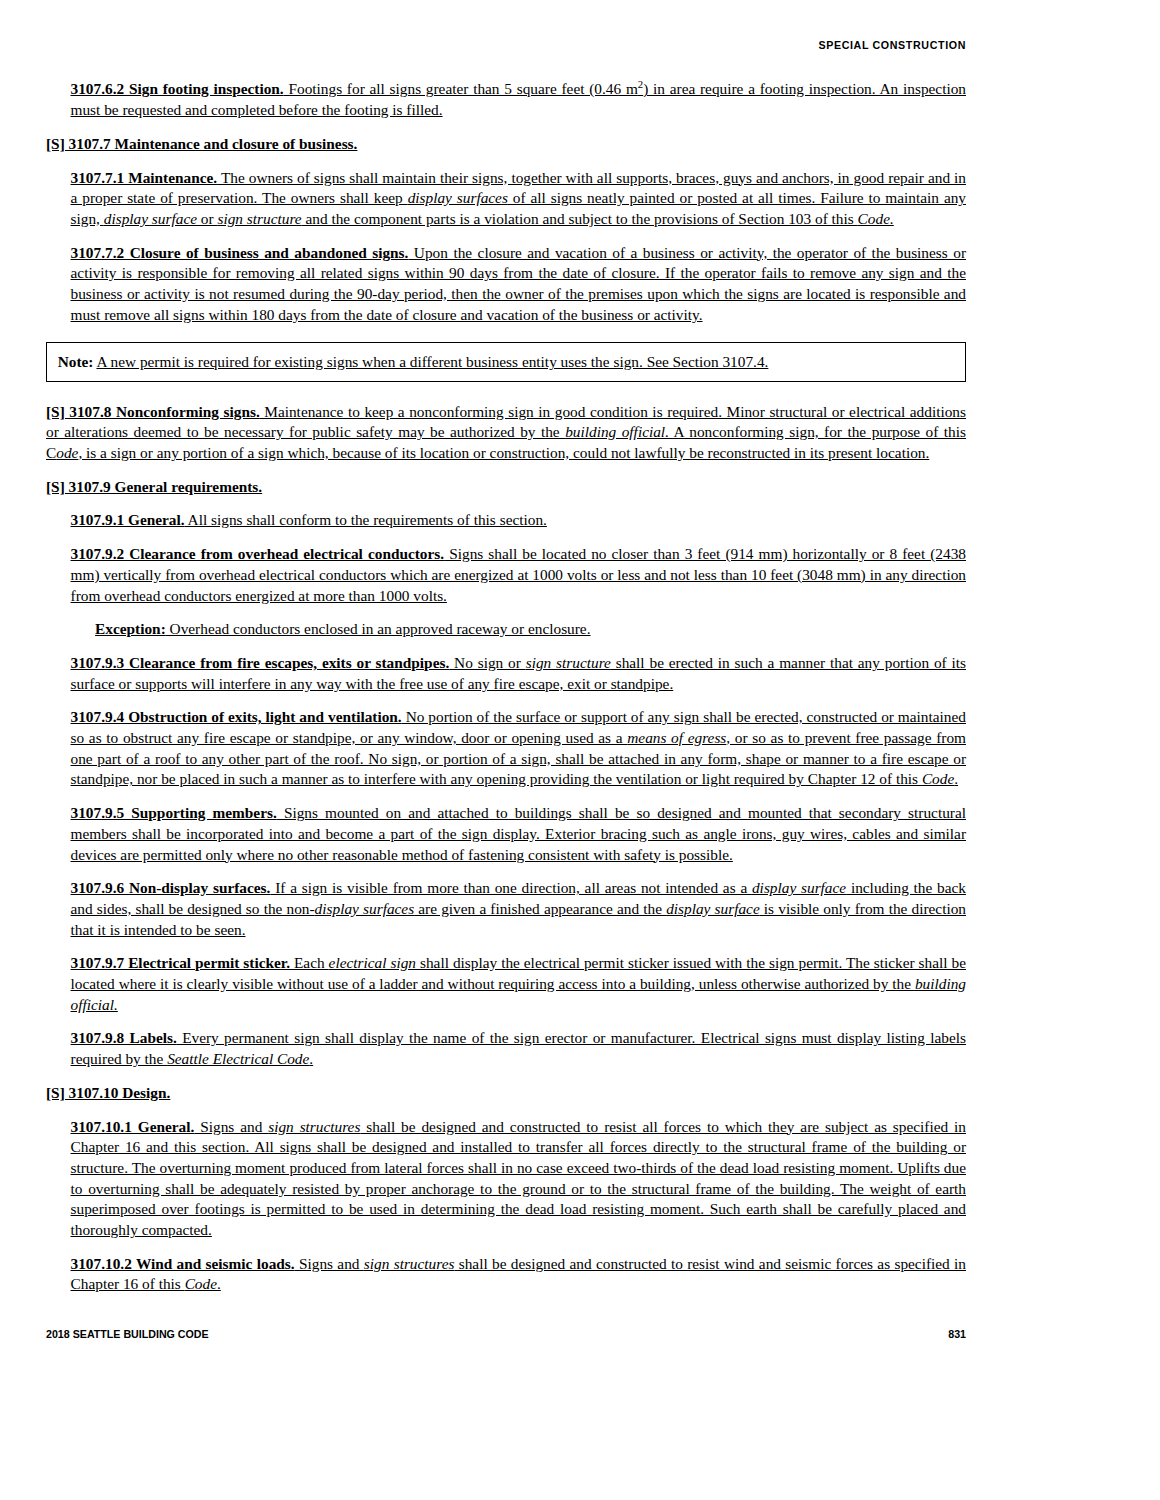SPECIAL CONSTRUCTION
3107.6.2 Sign footing inspection. Footings for all signs greater than 5 square feet (0.46 m2) in area require a footing inspection. An inspection must be requested and completed before the footing is filled.
[S] 3107.7 Maintenance and closure of business.
3107.7.1 Maintenance. The owners of signs shall maintain their signs, together with all supports, braces, guys and anchors, in good repair and in a proper state of preservation. The owners shall keep display surfaces of all signs neatly painted or posted at all times. Failure to maintain any sign, display surface or sign structure and the component parts is a violation and subject to the provisions of Section 103 of this Code.
3107.7.2 Closure of business and abandoned signs. Upon the closure and vacation of a business or activity, the operator of the business or activity is responsible for removing all related signs within 90 days from the date of closure. If the operator fails to remove any sign and the business or activity is not resumed during the 90-day period, then the owner of the premises upon which the signs are located is responsible and must remove all signs within 180 days from the date of closure and vacation of the business or activity.
Note: A new permit is required for existing signs when a different business entity uses the sign. See Section 3107.4.
[S] 3107.8 Nonconforming signs. Maintenance to keep a nonconforming sign in good condition is required. Minor structural or electrical additions or alterations deemed to be necessary for public safety may be authorized by the building official. A nonconforming sign, for the purpose of this Code, is a sign or any portion of a sign which, because of its location or construction, could not lawfully be reconstructed in its present location.
[S] 3107.9 General requirements.
3107.9.1 General. All signs shall conform to the requirements of this section.
3107.9.2 Clearance from overhead electrical conductors. Signs shall be located no closer than 3 feet (914 mm) horizontally or 8 feet (2438 mm) vertically from overhead electrical conductors which are energized at 1000 volts or less and not less than 10 feet (3048 mm) in any direction from overhead conductors energized at more than 1000 volts.
Exception: Overhead conductors enclosed in an approved raceway or enclosure.
3107.9.3 Clearance from fire escapes, exits or standpipes. No sign or sign structure shall be erected in such a manner that any portion of its surface or supports will interfere in any way with the free use of any fire escape, exit or standpipe.
3107.9.4 Obstruction of exits, light and ventilation. No portion of the surface or support of any sign shall be erected, constructed or maintained so as to obstruct any fire escape or standpipe, or any window, door or opening used as a means of egress, or so as to prevent free passage from one part of a roof to any other part of the roof. No sign, or portion of a sign, shall be attached in any form, shape or manner to a fire escape or standpipe, nor be placed in such a manner as to interfere with any opening providing the ventilation or light required by Chapter 12 of this Code.
3107.9.5 Supporting members. Signs mounted on and attached to buildings shall be so designed and mounted that secondary structural members shall be incorporated into and become a part of the sign display. Exterior bracing such as angle irons, guy wires, cables and similar devices are permitted only where no other reasonable method of fastening consistent with safety is possible.
3107.9.6 Non-display surfaces. If a sign is visible from more than one direction, all areas not intended as a display surface including the back and sides, shall be designed so the non-display surfaces are given a finished appearance and the display surface is visible only from the direction that it is intended to be seen.
3107.9.7 Electrical permit sticker. Each electrical sign shall display the electrical permit sticker issued with the sign permit. The sticker shall be located where it is clearly visible without use of a ladder and without requiring access into a building, unless otherwise authorized by the building official.
3107.9.8 Labels. Every permanent sign shall display the name of the sign erector or manufacturer. Electrical signs must display listing labels required by the Seattle Electrical Code.
[S] 3107.10 Design.
3107.10.1 General. Signs and sign structures shall be designed and constructed to resist all forces to which they are subject as specified in Chapter 16 and this section. All signs shall be designed and installed to transfer all forces directly to the structural frame of the building or structure. The overturning moment produced from lateral forces shall in no case exceed two-thirds of the dead load resisting moment. Uplifts due to overturning shall be adequately resisted by proper anchorage to the ground or to the structural frame of the building. The weight of earth superimposed over footings is permitted to be used in determining the dead load resisting moment. Such earth shall be carefully placed and thoroughly compacted.
3107.10.2 Wind and seismic loads. Signs and sign structures shall be designed and constructed to resist wind and seismic forces as specified in Chapter 16 of this Code.
2018 SEATTLE BUILDING CODE 831